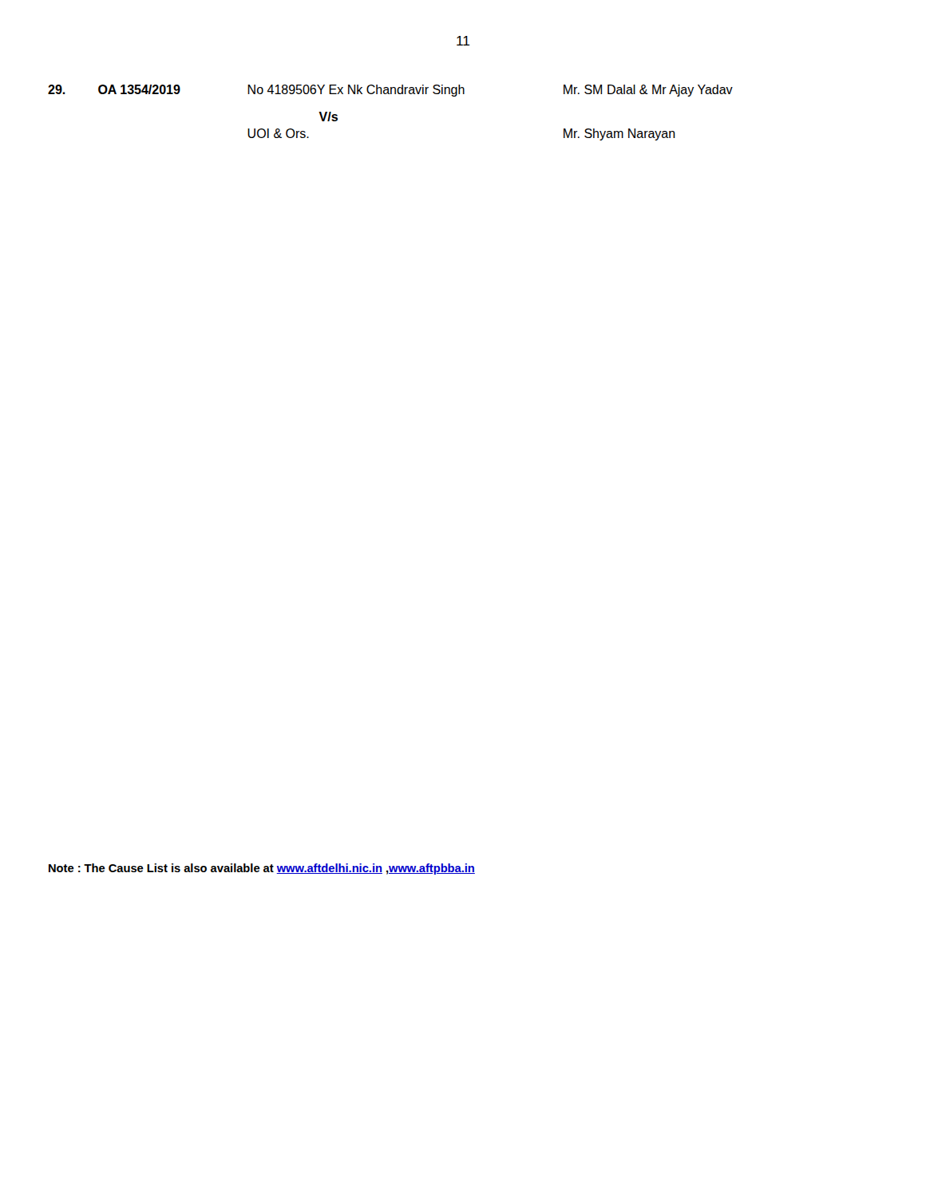11
| 29. | OA 1354/2019 | No 4189506Y Ex Nk Chandravir Singh | Mr. SM Dalal & Mr Ajay Yadav |
| | | V/s UOI & Ors. | Mr. Shyam Narayan |
Note : The Cause List is also available at www.aftdelhi.nic.in ,www.aftpbba.in